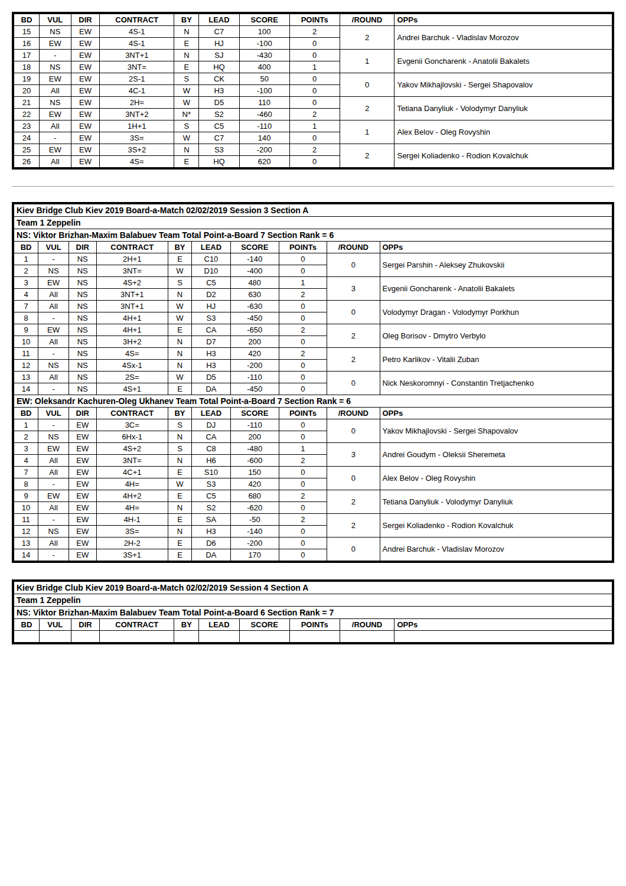| BD | VUL | DIR | CONTRACT | BY | LEAD | SCORE | POINTs | /ROUND | OPPs |
| --- | --- | --- | --- | --- | --- | --- | --- | --- | --- |
| 15 | NS | EW | 4S-1 | N | C7 | 100 | 2 | 2 | Andrei Barchuk - Vladislav Morozov |
| 16 | EW | EW | 4S-1 | E | HJ | -100 | 0 |
| 17 | - | EW | 3NT+1 | N | SJ | -430 | 0 | 1 | Evgenii Goncharenk - Anatolii Bakalets |
| 18 | NS | EW | 3NT= | E | HQ | 400 | 1 |
| 19 | EW | EW | 2S-1 | S | CK | 50 | 0 | 0 | Yakov Mikhajlovski - Sergei Shapovalov |
| 20 | All | EW | 4C-1 | W | H3 | -100 | 0 |
| 21 | NS | EW | 2H= | W | D5 | 110 | 0 | 2 | Tetiana Danyliuk - Volodymyr Danyliuk |
| 22 | EW | EW | 3NT+2 | N* | S2 | -460 | 2 |
| 23 | All | EW | 1H+1 | S | C5 | -110 | 1 | 1 | Alex Belov - Oleg Rovyshin |
| 24 | - | EW | 3S= | W | C7 | 140 | 0 |
| 25 | EW | EW | 3S+2 | N | S3 | -200 | 2 | 2 | Sergei Koliadenko - Rodion Kovalchuk |
| 26 | All | EW | 4S= | E | HQ | 620 | 0 |
| Kiev Bridge Club Kiev 2019 Board-a-Match 02/02/2019 Session 3 Section A |
| Team 1 Zeppelin |
| NS: Viktor Brizhan-Maxim Balabuev Team Total Point-a-Board 7 Section Rank = 6 |
| BD | VUL | DIR | CONTRACT | BY | LEAD | SCORE | POINTs | /ROUND | OPPs |
| 1 | - | NS | 2H+1 | E | C10 | -140 | 0 | 0 | Sergei Parshin - Aleksey Zhukovskii |
| 2 | NS | NS | 3NT= | W | D10 | -400 | 0 |
| 3 | EW | NS | 4S+2 | S | C5 | 480 | 1 | 3 | Evgenii Goncharenk - Anatolii Bakalets |
| 4 | All | NS | 3NT+1 | N | D2 | 630 | 2 |
| 7 | All | NS | 3NT+1 | W | HJ | -630 | 0 | 0 | Volodymyr Dragan - Volodymyr Porkhun |
| 8 | - | NS | 4H+1 | W | S3 | -450 | 0 |
| 9 | EW | NS | 4H+1 | E | CA | -650 | 2 | 2 | Oleg Borisov - Dmytro Verbylo |
| 10 | All | NS | 3H+2 | N | D7 | 200 | 0 |
| 11 | - | NS | 4S= | N | H3 | 420 | 2 | 2 | Petro Karlikov - Vitalii Zuban |
| 12 | NS | NS | 4Sx-1 | N | H3 | -200 | 0 |
| 13 | All | NS | 2S= | W | D5 | -110 | 0 | 0 | Nick Neskoromnyi - Constantin Tretjachenko |
| 14 | - | NS | 4S+1 | E | DA | -450 | 0 |
| EW: Oleksandr Kachuren-Oleg Ukhanev Team Total Point-a-Board 7 Section Rank = 6 |
| BD | VUL | DIR | CONTRACT | BY | LEAD | SCORE | POINTs | /ROUND | OPPs |
| 1 | - | EW | 3C= | S | DJ | -110 | 0 | 0 | Yakov Mikhajlovski - Sergei Shapovalov |
| 2 | NS | EW | 6Hx-1 | N | CA | 200 | 0 |
| 3 | EW | EW | 4S+2 | S | C8 | -480 | 1 | 3 | Andrei Goudym - Oleksii Sheremeta |
| 4 | All | EW | 3NT= | N | H6 | -600 | 2 |
| 7 | All | EW | 4C+1 | E | S10 | 150 | 0 | 0 | Alex Belov - Oleg Rovyshin |
| 8 | - | EW | 4H= | W | S3 | 420 | 0 |
| 9 | EW | EW | 4H+2 | E | C5 | 680 | 2 | 2 | Tetiana Danyliuk - Volodymyr Danyliuk |
| 10 | All | EW | 4H= | N | S2 | -620 | 0 |
| 11 | - | EW | 4H-1 | E | SA | -50 | 2 | 2 | Sergei Koliadenko - Rodion Kovalchuk |
| 12 | NS | EW | 3S= | N | H3 | -140 | 0 |
| 13 | All | EW | 2H-2 | E | D6 | -200 | 0 | 0 | Andrei Barchuk - Vladislav Morozov |
| 14 | - | EW | 3S+1 | E | DA | 170 | 0 |
| Kiev Bridge Club Kiev 2019 Board-a-Match 02/02/2019 Session 4 Section A |
| Team 1 Zeppelin |
| NS: Viktor Brizhan-Maxim Balabuev Team Total Point-a-Board 6 Section Rank = 7 |
| BD | VUL | DIR | CONTRACT | BY | LEAD | SCORE | POINTs | /ROUND | OPPs |